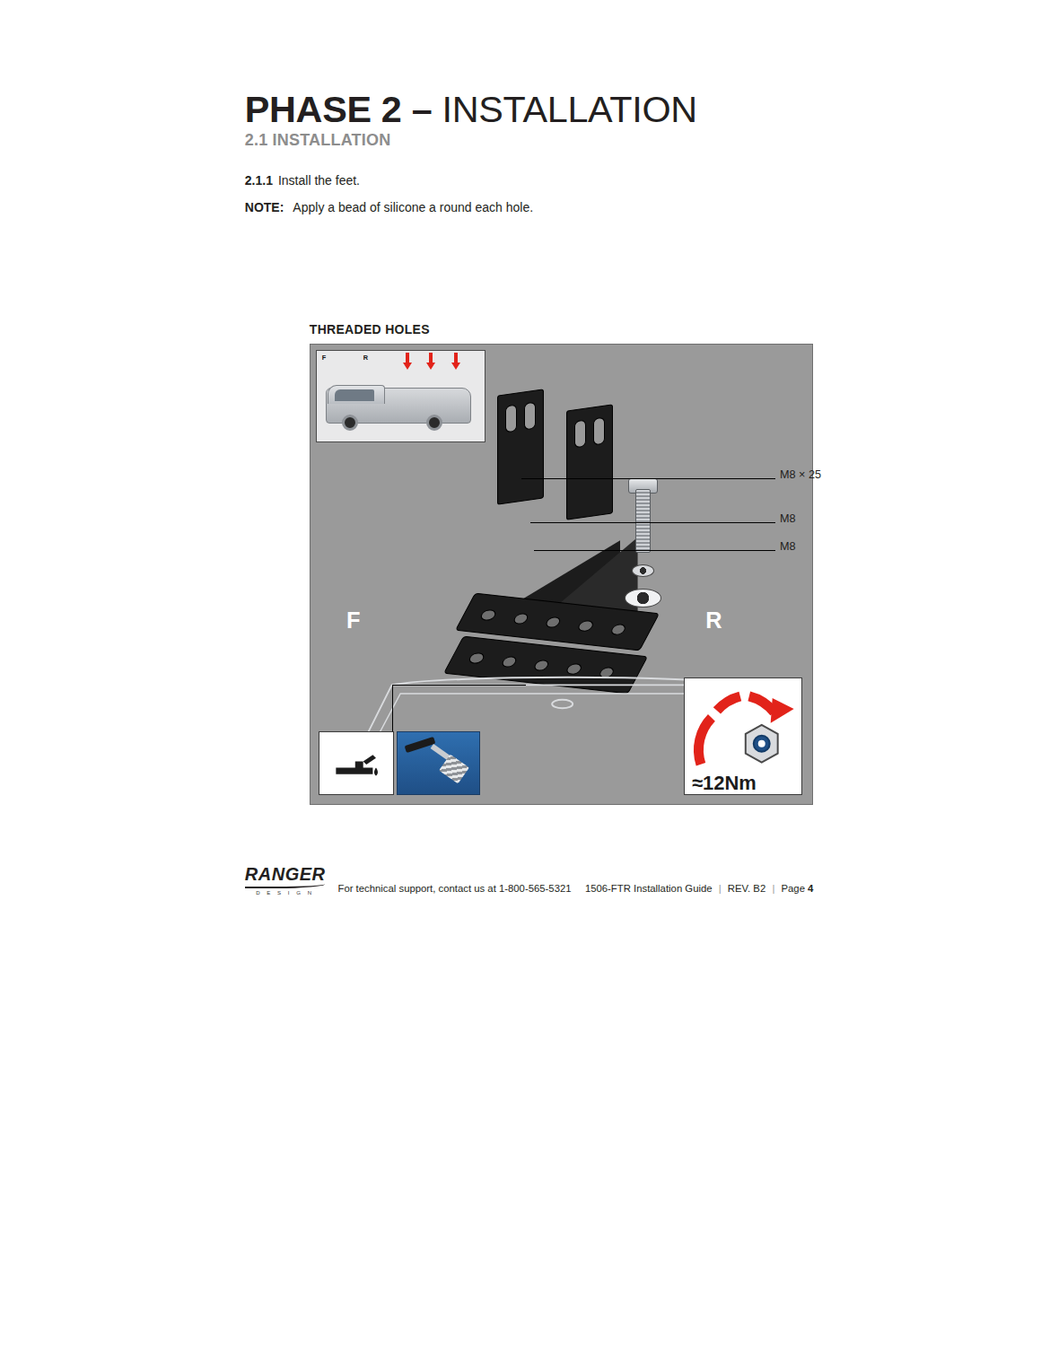PHASE 2 – INSTALLATION
2.1 INSTALLATION
2.1.1 Install the feet.
NOTE: Apply a bead of silicone a round each hole.
THREADED HOLES
F R
F
R
M8 × 25
M8
M8
≈12Nm
RANGER
D E S I G N
For technical support, contact us at 1-800-565-5321
1506-FTR Installation Guide | REV. B2 | Page 4